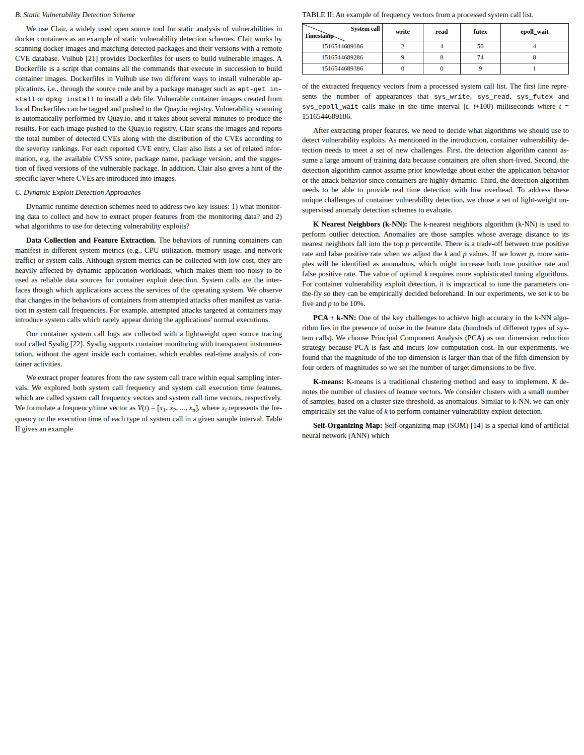B. Static Vulnerability Detection Scheme
We use Clair, a widely used open source tool for static analysis of vulnerabilities in docker containers as an example of static vulnerability detection schemes. Clair works by scanning docker images and matching detected packages and their versions with a remote CVE database. Vulhub [21] provides Dockerfiles for users to build vulnerable images. A Dockerfile is a script that contains all the commands that execute in succession to build container images. Dockerfiles in Vulhub use two different ways to install vulnerable applications, i.e., through the source code and by a package manager such as apt-get install or dpkg install to install a deb file. Vulnerable container images created from local Dockerfiles can be tagged and pushed to the Quay.io registry. Vulnerability scanning is automatically performed by Quay.io, and it takes about several minutes to produce the results. For each image pushed to the Quay.io registry, Clair scans the images and reports the total number of detected CVEs along with the distribution of the CVEs according to the severity rankings. For each reported CVE entry, Clair also lists a set of related information, e.g, the available CVSS score, package name, package version, and the suggestion of fixed versions of the vulnerable package. In addition, Clair also gives a hint of the specific layer where CVEs are introduced into images.
C. Dynamic Exploit Detection Approaches
Dynamic runtime detection schemes need to address two key issues: 1) what monitoring data to collect and how to extract proper features from the monitoring data? and 2) what algorithms to use for detecting vulnerability exploits?
Data Collection and Feature Extraction. The behaviors of running containers can manifest in different system metrics (e.g., CPU utilization, memory usage, and network traffic) or system calls. Although system metrics can be collected with low cost, they are heavily affected by dynamic application workloads, which makes them too noisy to be used as reliable data sources for container exploit detection. System calls are the interfaces though which applications access the services of the operating system. We observe that changes in the behaviors of containers from attempted attacks often manifest as variation in system call frequencies. For example, attempted attacks targeted at containers may introduce system calls which rarely appear during the applications' normal executions.
Our container system call logs are collected with a lightweight open source tracing tool called Sysdig [22]. Sysdig supports container monitoring with transparent instrumentation, without the agent inside each container, which enables real-time analysis of container activities.
We extract proper features from the raw system call trace within equal sampling intervals. We explored both system call frequency and system call execution time features, which are called system call frequency vectors and system call time vectors, respectively. We formulate a frequency/time vector as V(t) = [x1, x2, ..., xn], where xi represents the frequency or the execution time of each type of system call in a given sample interval. Table II gives an example
TABLE II: An example of frequency vectors from a processed system call list.
| System call Timestamp | write | read | futex | epoll_wait |
| 1516544689186 | 2 | 4 | 50 | 4 |
| 1516544689286 | 9 | 8 | 74 | 8 |
| 1516544689386 | 0 | 0 | 9 | 1 |
of the extracted frequency vectors from a processed system call list. The first line represents the number of appearances that sys_write, sys_read, sys_futex and sys_epoll_wait calls make in the time interval [t, t+100) milliseconds where t = 1516544689186.
After extracting proper features, we need to decide what algorithms we should use to detect vulnerability exploits. As mentioned in the introduction, container vulnerability detection needs to meet a set of new challenges. First, the detection algorithm cannot assume a large amount of training data because containers are often short-lived. Second, the detection algorithm cannot assume prior knowledge about either the application behavior or the attack behavior since containers are highly dynamic. Third, the detection algorithm needs to be able to provide real time detection with low overhead. To address these unique challenges of container vulnerability detection, we chose a set of light-weight unsupervised anomaly detection schemes to evaluate.
K Nearest Neighbors (k-NN): The k-nearest neighbors algorithm (k-NN) is used to perform outlier detection. Anomalies are those samples whose average distance to its nearest neighbors fall into the top p percentile. There is a trade-off between true positive rate and false positive rate when we adjust the k and p values. If we lower p, more samples will be identified as anomalous, which might increase both true positive rate and false positive rate. The value of optimal k requires more sophisticated tuning algorithms. For container vulnerability exploit detection, it is impractical to tune the parameters on-the-fly so they can be empirically decided beforehand. In our experiments, we set k to be five and p to be 10%.
PCA + k-NN: One of the key challenges to achieve high accuracy in the k-NN algorithm lies in the presence of noise in the feature data (hundreds of different types of system calls). We choose Principal Component Analysis (PCA) as our dimension reduction strategy because PCA is fast and incurs low computation cost. In our experiments, we found that the magnitude of the top dimension is larger than that of the fifth dimension by four orders of magnitudes so we set the number of target dimensions to be five.
K-means: K-means is a traditional clustering method and easy to implement. K denotes the number of clusters of feature vectors. We consider clusters with a small number of samples, based on a cluster size threshold, as anomalous. Similar to k-NN, we can only empirically set the value of k to perform container vulnerability exploit detection.
Self-Organizing Map: Self-organizing map (SOM) [14] is a special kind of artificial neural network (ANN) which